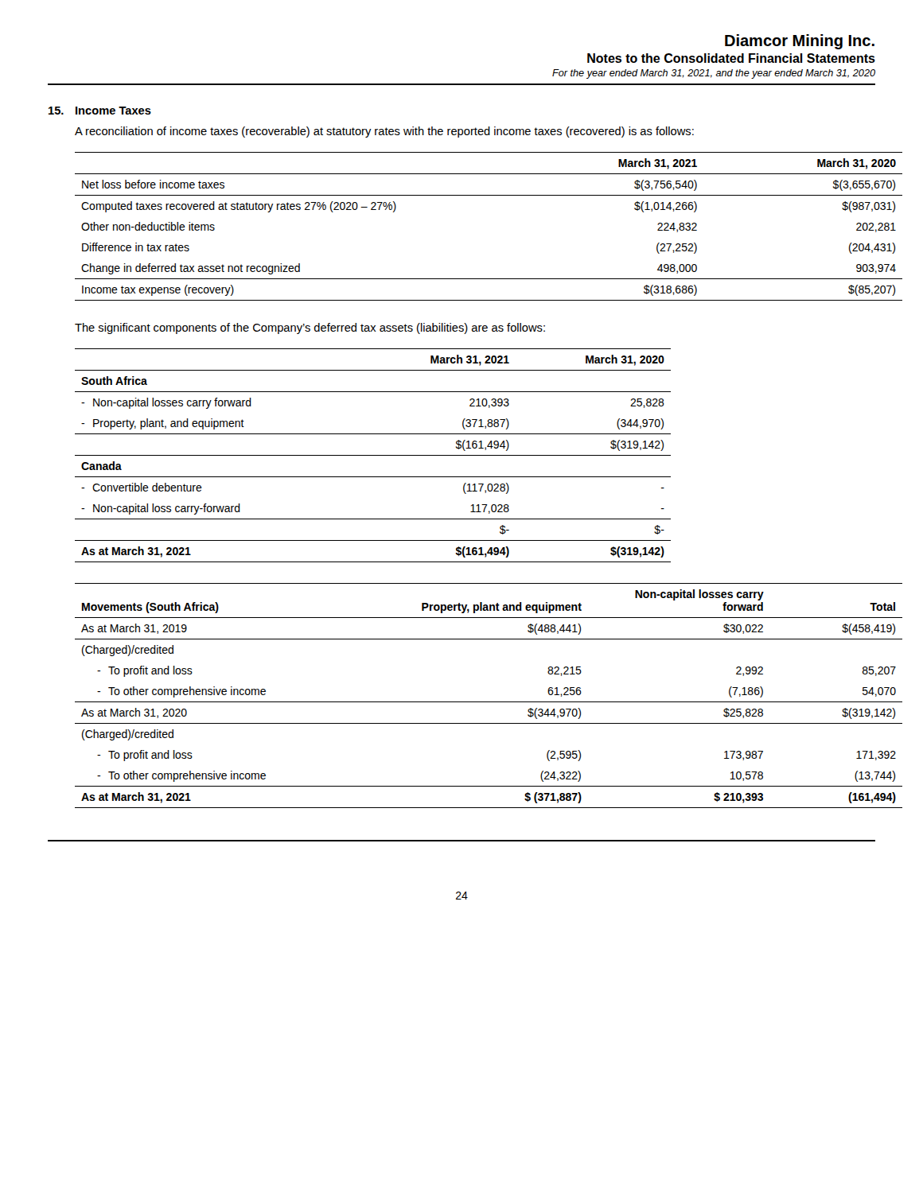Diamcor Mining Inc.
Notes to the Consolidated Financial Statements
For the year ended March 31, 2021, and the year ended March 31, 2020
15. Income Taxes
A reconciliation of income taxes (recoverable) at statutory rates with the reported income taxes (recovered) is as follows:
| | March 31, 2021 | March 31, 2020 |
| --- | --- | --- |
| Net loss before income taxes | $(3,756,540) | $(3,655,670) |
| Computed taxes recovered at statutory rates 27% (2020 – 27%) | $(1,014,266) | $(987,031) |
| Other non-deductible items | 224,832 | 202,281 |
| Difference in tax rates | (27,252) | (204,431) |
| Change in deferred tax asset not recognized | 498,000 | 903,974 |
| Income tax expense (recovery) | $(318,686) | $(85,207) |
The significant components of the Company’s deferred tax assets (liabilities) are as follows:
| | March 31, 2021 | March 31, 2020 |
| --- | --- | --- |
| South Africa | | |
| - Non-capital losses carry forward | 210,393 | 25,828 |
| - Property, plant, and equipment | (371,887) | (344,970) |
| | $(161,494) | $(319,142) |
| Canada | | |
| - Convertible debenture | (117,028) | - |
| - Non-capital loss carry-forward | 117,028 | - |
| | $- | $- |
| As at March 31, 2021 | $(161,494) | $(319,142) |
| Movements (South Africa) | Property, plant and equipment | Non-capital losses carry forward | Total |
| --- | --- | --- | --- |
| As at March 31, 2019 | $(488,441) | $30,022 | $(458,419) |
| (Charged)/credited | | | |
| - To profit and loss | 82,215 | 2,992 | 85,207 |
| - To other comprehensive income | 61,256 | (7,186) | 54,070 |
| As at March 31, 2020 | $(344,970) | $25,828 | $(319,142) |
| (Charged)/credited | | | |
| - To profit and loss | (2,595) | 173,987 | 171,392 |
| - To other comprehensive income | (24,322) | 10,578 | (13,744) |
| As at March 31, 2021 | $ (371,887) | $ 210,393 | (161,494) |
24